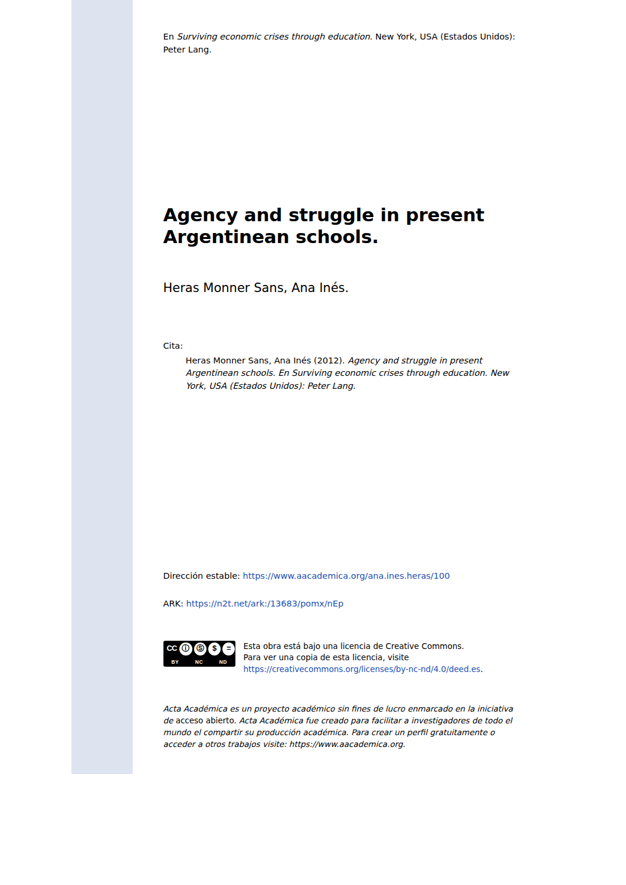En Surviving economic crises through education. New York, USA (Estados Unidos): Peter Lang.
Agency and struggle in present Argentinean schools.
Heras Monner Sans, Ana Inés.
Cita:
Heras Monner Sans, Ana Inés (2012). Agency and struggle in present Argentinean schools. En Surviving economic crises through education. New York, USA (Estados Unidos): Peter Lang.
Dirección estable: https://www.aacademica.org/ana.ines.heras/100
ARK: https://n2t.net/ark:/13683/pomx/nEp
CC ⓘ Ⓢ $ =
BY NC ND
Esta obra está bajo una licencia de Creative Commons.
Para ver una copia de esta licencia, visite
https://creativecommons.org/licenses/by-nc-nd/4.0/deed.es.
Acta Académica es un proyecto académico sin fines de lucro enmarcado en la iniciativa de acceso abierto. Acta Académica fue creado para facilitar a investigadores de todo el mundo el compartir su producción académica. Para crear un perfil gratuitamente o acceder a otros trabajos visite: https://www.aacademica.org.